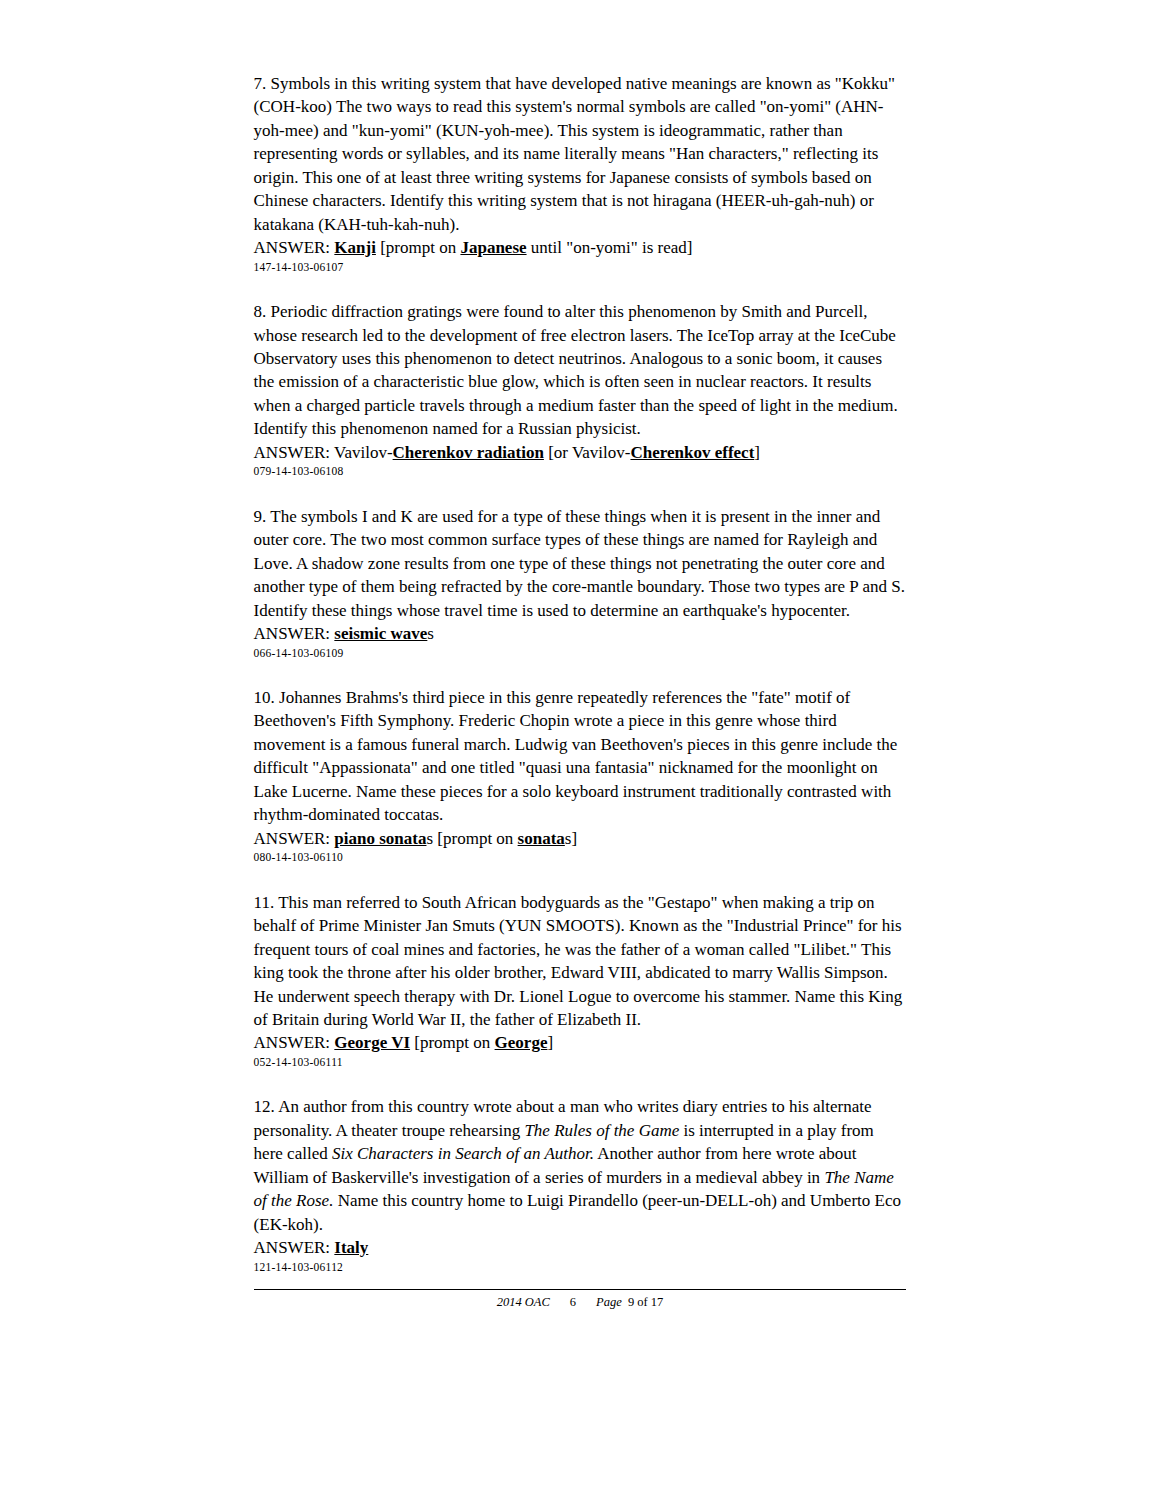7. Symbols in this writing system that have developed native meanings are known as "Kokku" (COH-koo) The two ways to read this system's normal symbols are called "on-yomi" (AHN-yoh-mee) and "kun-yomi" (KUN-yoh-mee). This system is ideogrammatic, rather than representing words or syllables, and its name literally means "Han characters," reflecting its origin. This one of at least three writing systems for Japanese consists of symbols based on Chinese characters. Identify this writing system that is not hiragana (HEER-uh-gah-nuh) or katakana (KAH-tuh-kah-nuh).
ANSWER: Kanji [prompt on Japanese until "on-yomi" is read]
147-14-103-06107
8. Periodic diffraction gratings were found to alter this phenomenon by Smith and Purcell, whose research led to the development of free electron lasers. The IceTop array at the IceCube Observatory uses this phenomenon to detect neutrinos. Analogous to a sonic boom, it causes the emission of a characteristic blue glow, which is often seen in nuclear reactors. It results when a charged particle travels through a medium faster than the speed of light in the medium. Identify this phenomenon named for a Russian physicist.
ANSWER: Vavilov-Cherenkov radiation [or Vavilov-Cherenkov effect]
079-14-103-06108
9. The symbols I and K are used for a type of these things when it is present in the inner and outer core. The two most common surface types of these things are named for Rayleigh and Love. A shadow zone results from one type of these things not penetrating the outer core and another type of them being refracted by the core-mantle boundary. Those two types are P and S. Identify these things whose travel time is used to determine an earthquake's hypocenter.
ANSWER: seismic waves
066-14-103-06109
10. Johannes Brahms's third piece in this genre repeatedly references the "fate" motif of Beethoven's Fifth Symphony. Frederic Chopin wrote a piece in this genre whose third movement is a famous funeral march. Ludwig van Beethoven's pieces in this genre include the difficult "Appassionata" and one titled "quasi una fantasia" nicknamed for the moonlight on Lake Lucerne. Name these pieces for a solo keyboard instrument traditionally contrasted with rhythm-dominated toccatas.
ANSWER: piano sonatas [prompt on sonatas]
080-14-103-06110
11. This man referred to South African bodyguards as the "Gestapo" when making a trip on behalf of Prime Minister Jan Smuts (YUN SMOOTS). Known as the "Industrial Prince" for his frequent tours of coal mines and factories, he was the father of a woman called "Lilibet." This king took the throne after his older brother, Edward VIII, abdicated to marry Wallis Simpson. He underwent speech therapy with Dr. Lionel Logue to overcome his stammer. Name this King of Britain during World War II, the father of Elizabeth II.
ANSWER: George VI [prompt on George]
052-14-103-06111
12. An author from this country wrote about a man who writes diary entries to his alternate personality. A theater troupe rehearsing The Rules of the Game is interrupted in a play from here called Six Characters in Search of an Author. Another author from here wrote about William of Baskerville's investigation of a series of murders in a medieval abbey in The Name of the Rose. Name this country home to Luigi Pirandello (peer-un-DELL-oh) and Umberto Eco (EK-koh).
ANSWER: Italy
121-14-103-06112
2014 OAC 6 Page 9 of 17